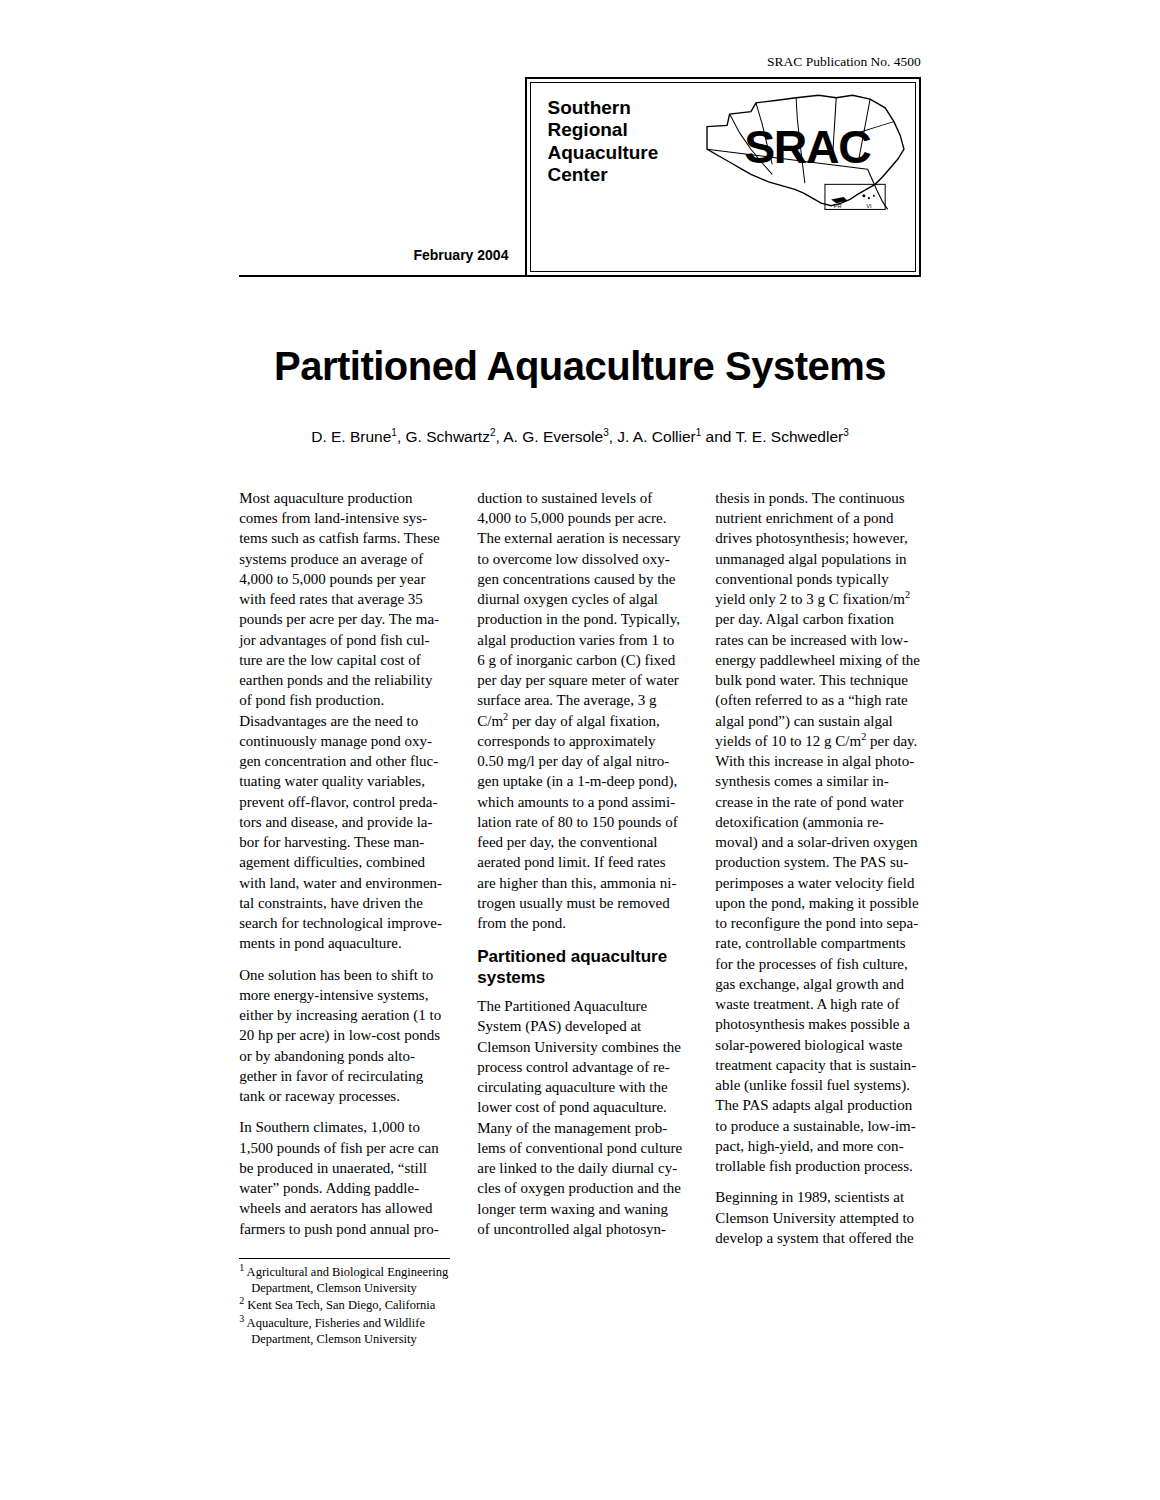SRAC Publication No. 4500
Southern
Regional
Aquaculture
Center
SRAC PR VI
February 2004
Partitioned Aquaculture Systems
D. E. Brune1, G. Schwartz2, A. G. Eversole3, J. A. Collier1 and T. E. Schwedler3
Most aquaculture production comes from land-intensive systems such as catfish farms. These systems produce an average of 4,000 to 5,000 pounds per year with feed rates that average 35 pounds per acre per day. The major advantages of pond fish culture are the low capital cost of earthen ponds and the reliability of pond fish production. Disadvantages are the need to continuously manage pond oxygen concentration and other fluctuating water quality variables, prevent off-flavor, control predators and disease, and provide labor for harvesting. These management difficulties, combined with land, water and environmental constraints, have driven the search for technological improvements in pond aquaculture.
One solution has been to shift to more energy-intensive systems, either by increasing aeration (1 to 20 hp per acre) in low-cost ponds or by abandoning ponds altogether in favor of recirculating tank or raceway processes.
In Southern climates, 1,000 to 1,500 pounds of fish per acre can be produced in unaerated, “still water” ponds. Adding paddlewheels and aerators has allowed farmers to push pond annual production to sustained levels of 4,000 to 5,000 pounds per acre. The external aeration is necessary to overcome low dissolved oxygen concentrations caused by the diurnal oxygen cycles of algal production in the pond. Typically, algal production varies from 1 to 6 g of inorganic carbon (C) fixed per day per square meter of water surface area. The average, 3 g C/m2 per day of algal fixation, corresponds to approximately 0.50 mg/l per day of algal nitrogen uptake (in a 1-m-deep pond), which amounts to a pond assimilation rate of 80 to 150 pounds of feed per day, the conventional aerated pond limit. If feed rates are higher than this, ammonia nitrogen usually must be removed from the pond.
Partitioned aquaculture systems
The Partitioned Aquaculture System (PAS) developed at Clemson University combines the process control advantage of recirculating aquaculture with the lower cost of pond aquaculture. Many of the management problems of conventional pond culture are linked to the daily diurnal cycles of oxygen production and the longer term waxing and waning of uncontrolled algal photosynthesis in ponds. The continuous nutrient enrichment of a pond drives photosynthesis; however, unmanaged algal populations in conventional ponds typically yield only 2 to 3 g C fixation/m2 per day. Algal carbon fixation rates can be increased with low-energy paddlewheel mixing of the bulk pond water. This technique (often referred to as a “high rate algal pond”) can sustain algal yields of 10 to 12 g C/m2 per day. With this increase in algal photosynthesis comes a similar increase in the rate of pond water detoxification (ammonia removal) and a solar-driven oxygen production system. The PAS superimposes a water velocity field upon the pond, making it possible to reconfigure the pond into separate, controllable compartments for the processes of fish culture, gas exchange, algal growth and waste treatment. A high rate of photosynthesis makes possible a solar-powered biological waste treatment capacity that is sustainable (unlike fossil fuel systems). The PAS adapts algal production to produce a sustainable, low-impact, high-yield, and more controllable fish production process.
Beginning in 1989, scientists at Clemson University attempted to develop a system that offered the
1 Agricultural and Biological Engineering Department, Clemson University
2 Kent Sea Tech, San Diego, California
3 Aquaculture, Fisheries and Wildlife Department, Clemson University